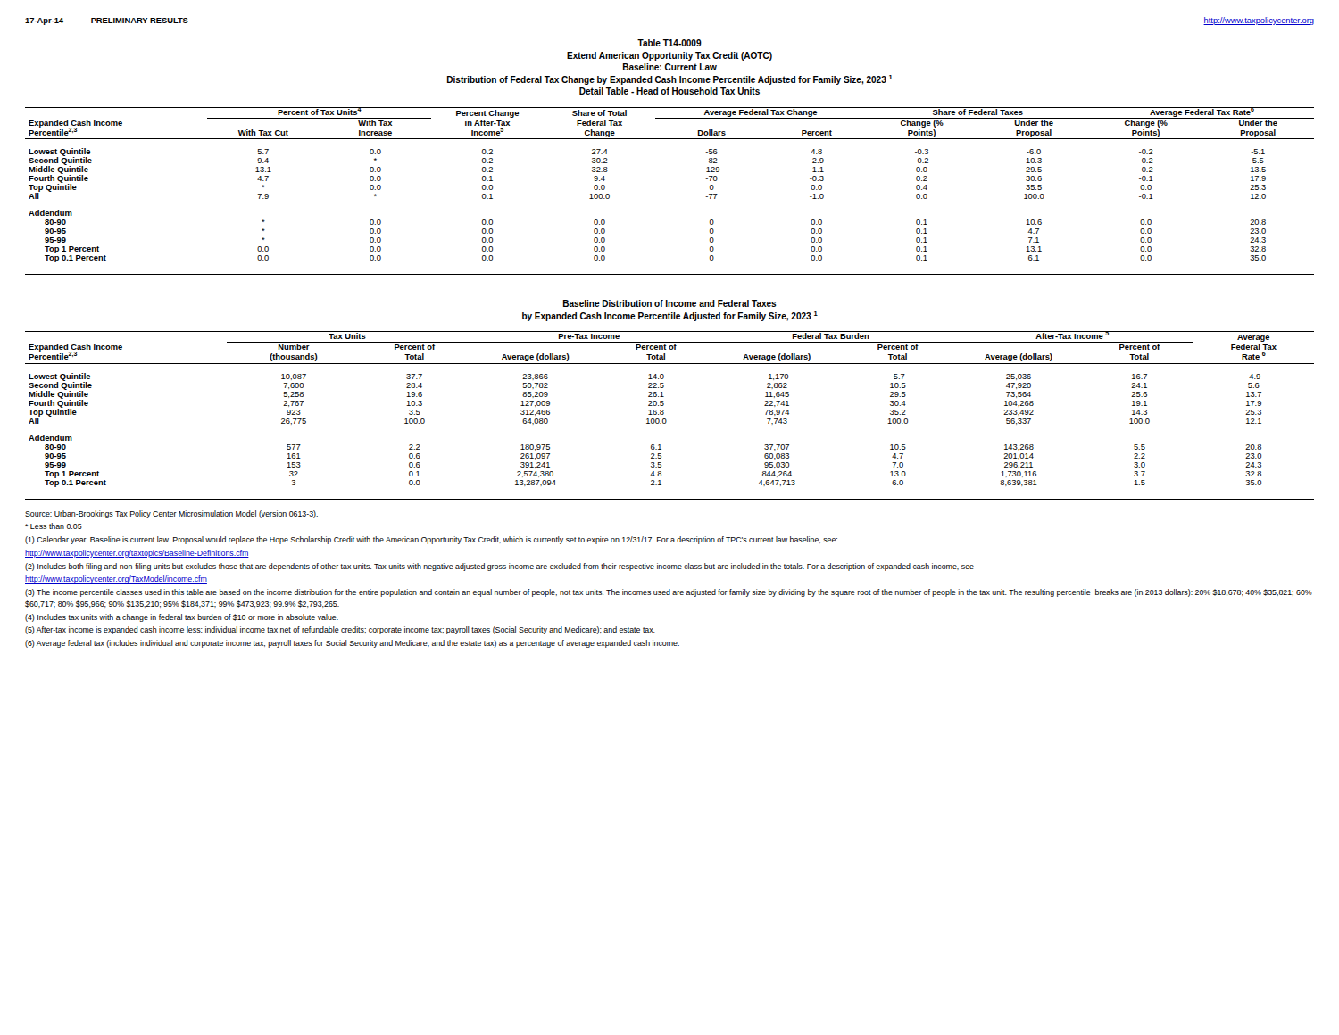17-Apr-14 PRELIMINARY RESULTS
http://www.taxpolicycenter.org
Table T14-0009
Extend American Opportunity Tax Credit (AOTC)
Baseline: Current Law
Distribution of Federal Tax Change by Expanded Cash Income Percentile Adjusted for Family Size, 2023 1
Detail Table - Head of Household Tax Units
| Expanded Cash Income Percentile 2,3 | Percent of Tax Units 4 | Percent Change in After-Tax Income 5 | Share of Total Federal Tax Change | Average Federal Tax Change | Share of Federal Taxes | Average Federal Tax Rate 6 |
| --- | --- | --- | --- | --- | --- | --- |
| With Tax Cut | With Tax Increase | Dollars | Percent | Change (% Points) | Under the Proposal | Change (% Points) | Under the Proposal |
| Lowest Quintile | 5.7 | 0.0 | 0.2 | 27.4 | -56 | 4.8 | -0.3 | -6.0 | -0.2 | -5.1 |
| Second Quintile | 9.4 | * | 0.2 | 30.2 | -82 | -2.9 | -0.2 | 10.3 | -0.2 | 5.5 |
| Middle Quintile | 13.1 | 0.0 | 0.2 | 32.8 | -129 | -1.1 | 0.0 | 29.5 | -0.2 | 13.5 |
| Fourth Quintile | 4.7 | 0.0 | 0.1 | 9.4 | -70 | -0.3 | 0.2 | 30.6 | -0.1 | 17.9 |
| Top Quintile | * | 0.0 | 0.0 | 0.0 | 0 | 0.0 | 0.4 | 35.5 | 0.0 | 25.3 |
| All | 7.9 | * | 0.1 | 100.0 | -77 | -1.0 | 0.0 | 100.0 | -0.1 | 12.0 |
| Addendum | |
| 80-90 | * | 0.0 | 0.0 | 0.0 | 0 | 0.0 | 0.1 | 10.6 | 0.0 | 20.8 |
| 90-95 | * | 0.0 | 0.0 | 0.0 | 0 | 0.0 | 0.1 | 4.7 | 0.0 | 23.0 |
| 95-99 | * | 0.0 | 0.0 | 0.0 | 0 | 0.0 | 0.1 | 7.1 | 0.0 | 24.3 |
| Top 1 Percent | 0.0 | 0.0 | 0.0 | 0.0 | 0 | 0.0 | 0.1 | 13.1 | 0.0 | 32.8 |
| Top 0.1 Percent | 0.0 | 0.0 | 0.0 | 0.0 | 0 | 0.0 | 0.1 | 6.1 | 0.0 | 35.0 |
Baseline Distribution of Income and Federal Taxes
by Expanded Cash Income Percentile Adjusted for Family Size, 2023 1
| Expanded Cash Income Percentile 2,3 | Tax Units | Pre-Tax Income | Federal Tax Burden | After-Tax Income 5 | Average Federal Tax Rate 6 |
| --- | --- | --- | --- | --- | --- |
| Number (thousands) | Percent of Total | Average (dollars) | Percent of Total | Average (dollars) | Percent of Total | Average (dollars) | Percent of Total |
| Lowest Quintile | 10,087 | 37.7 | 23,866 | 14.0 | -1,170 | -5.7 | 25,036 | 16.7 | -4.9 |
| Second Quintile | 7,600 | 28.4 | 50,782 | 22.5 | 2,862 | 10.5 | 47,920 | 24.1 | 5.6 |
| Middle Quintile | 5,258 | 19.6 | 85,209 | 26.1 | 11,645 | 29.5 | 73,564 | 25.6 | 13.7 |
| Fourth Quintile | 2,767 | 10.3 | 127,009 | 20.5 | 22,741 | 30.4 | 104,268 | 19.1 | 17.9 |
| Top Quintile | 923 | 3.5 | 312,466 | 16.8 | 78,974 | 35.2 | 233,492 | 14.3 | 25.3 |
| All | 26,775 | 100.0 | 64,080 | 100.0 | 7,743 | 100.0 | 56,337 | 100.0 | 12.1 |
| Addendum | |
| 80-90 | 577 | 2.2 | 180,975 | 6.1 | 37,707 | 10.5 | 143,268 | 5.5 | 20.8 |
| 90-95 | 161 | 0.6 | 261,097 | 2.5 | 60,083 | 4.7 | 201,014 | 2.2 | 23.0 |
| 95-99 | 153 | 0.6 | 391,241 | 3.5 | 95,030 | 7.0 | 296,211 | 3.0 | 24.3 |
| Top 1 Percent | 32 | 0.1 | 2,574,380 | 4.8 | 844,264 | 13.0 | 1,730,116 | 3.7 | 32.8 |
| Top 0.1 Percent | 3 | 0.0 | 13,287,094 | 2.1 | 4,647,713 | 6.0 | 8,639,381 | 1.5 | 35.0 |
Source: Urban-Brookings Tax Policy Center Microsimulation Model (version 0613-3).
* Less than 0.05
(1) Calendar year. Baseline is current law. Proposal would replace the Hope Scholarship Credit with the American Opportunity Tax Credit, which is currently set to expire on 12/31/17. For a description of TPC's current law baseline, see:
http://www.taxpolicycenter.org/taxtopics/Baseline-Definitions.cfm
(2) Includes both filing and non-filing units but excludes those that are dependents of other tax units. Tax units with negative adjusted gross income are excluded from their respective income class but are included in the totals. For a description of expanded cash income, see
http://www.taxpolicycenter.org/TaxModel/income.cfm
(3) The income percentile classes used in this table are based on the income distribution for the entire population and contain an equal number of people, not tax units. The incomes used are adjusted for family size by dividing by the square root of the number of people in the tax unit. The resulting percentile breaks are (in 2013 dollars): 20% $18,678; 40% $35,821; 60% $60,717; 80% $95,966; 90% $135,210; 95% $184,371; 99% $473,923; 99.9% $2,793,265.
(4) Includes tax units with a change in federal tax burden of $10 or more in absolute value.
(5) After-tax income is expanded cash income less: individual income tax net of refundable credits; corporate income tax; payroll taxes (Social Security and Medicare); and estate tax.
(6) Average federal tax (includes individual and corporate income tax, payroll taxes for Social Security and Medicare, and the estate tax) as a percentage of average expanded cash income.